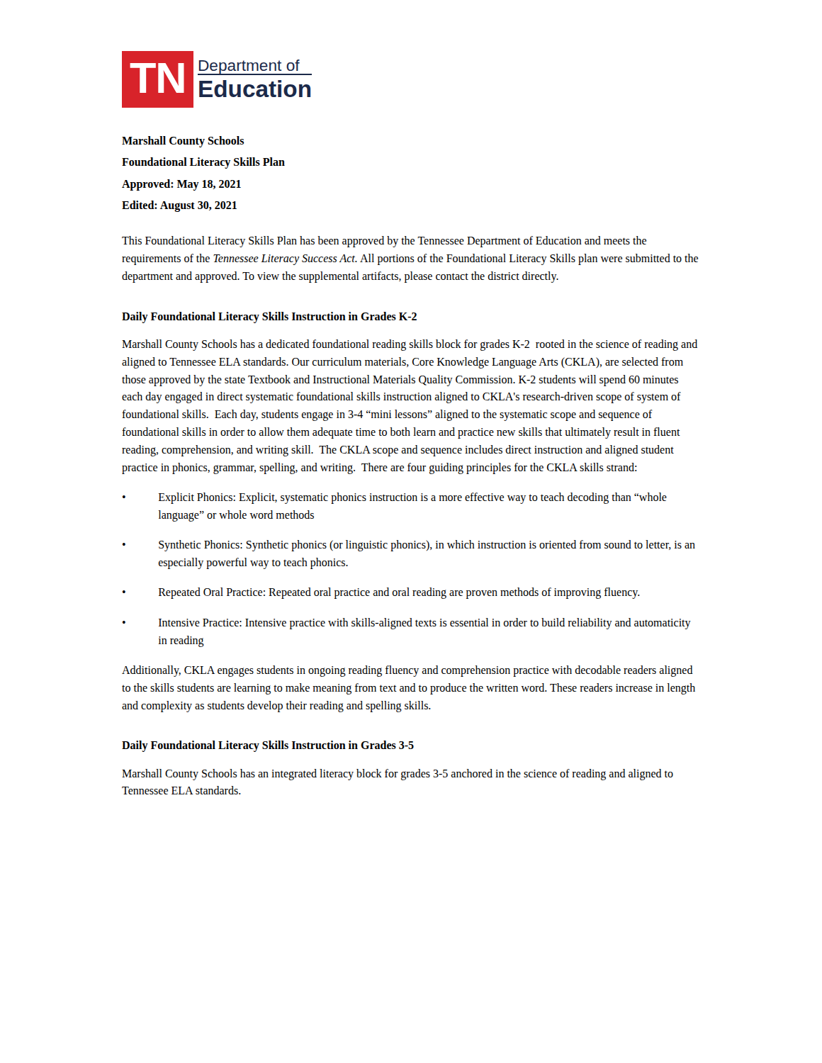TN
Department of Education
Marshall County Schools
Foundational Literacy Skills Plan
Approved: May 18, 2021
Edited: August 30, 2021
This Foundational Literacy Skills Plan has been approved by the Tennessee Department of Education and meets the requirements of the Tennessee Literacy Success Act. All portions of the Foundational Literacy Skills plan were submitted to the department and approved. To view the supplemental artifacts, please contact the district directly.
Daily Foundational Literacy Skills Instruction in Grades K-2
Marshall County Schools has a dedicated foundational reading skills block for grades K-2 rooted in the science of reading and aligned to Tennessee ELA standards. Our curriculum materials, Core Knowledge Language Arts (CKLA), are selected from those approved by the state Textbook and Instructional Materials Quality Commission. K-2 students will spend 60 minutes each day engaged in direct systematic foundational skills instruction aligned to CKLA's research-driven scope of system of foundational skills. Each day, students engage in 3-4 “mini lessons” aligned to the systematic scope and sequence of foundational skills in order to allow them adequate time to both learn and practice new skills that ultimately result in fluent reading, comprehension, and writing skill. The CKLA scope and sequence includes direct instruction and aligned student practice in phonics, grammar, spelling, and writing. There are four guiding principles for the CKLA skills strand:
• Explicit Phonics: Explicit, systematic phonics instruction is a more effective way to teach decoding than “whole language” or whole word methods
• Synthetic Phonics: Synthetic phonics (or linguistic phonics), in which instruction is oriented from sound to letter, is an especially powerful way to teach phonics.
• Repeated Oral Practice: Repeated oral practice and oral reading are proven methods of improving fluency.
• Intensive Practice: Intensive practice with skills-aligned texts is essential in order to build reliability and automaticity in reading
Additionally, CKLA engages students in ongoing reading fluency and comprehension practice with decodable readers aligned to the skills students are learning to make meaning from text and to produce the written word. These readers increase in length and complexity as students develop their reading and spelling skills.
Daily Foundational Literacy Skills Instruction in Grades 3-5
Marshall County Schools has an integrated literacy block for grades 3-5 anchored in the science of reading and aligned to Tennessee ELA standards.